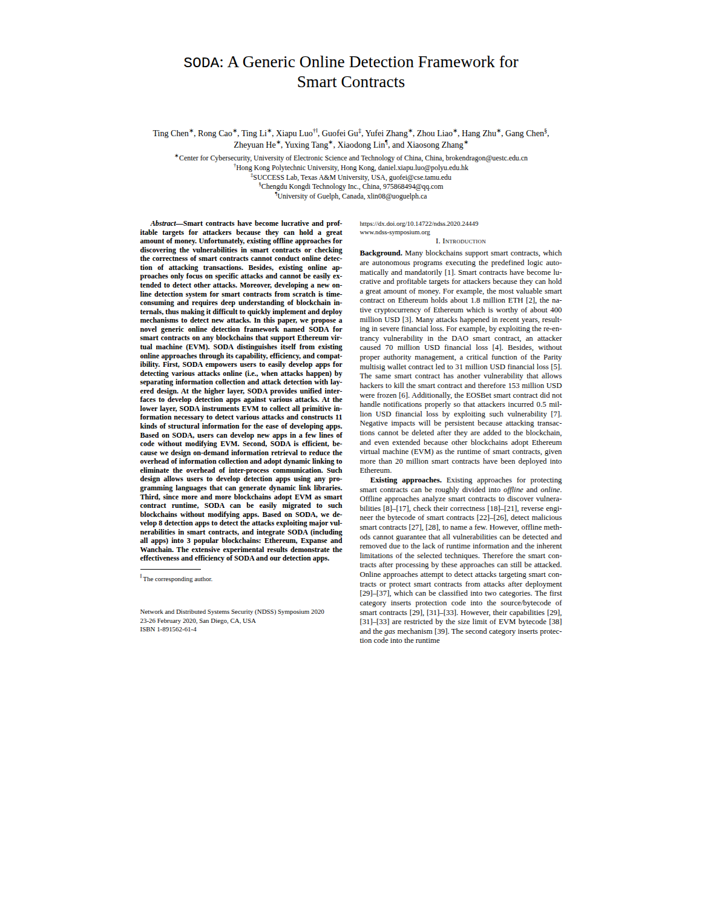SODA: A Generic Online Detection Framework for
Smart Contracts
Ting Chen∗, Rong Cao∗, Ting Li∗, Xiapu Luo†‖, Guofei Gu‡, Yufei Zhang∗, Zhou Liao∗, Hang Zhu∗, Gang Chen§,
Zheyuan He∗, Yuxing Tang∗, Xiaodong Lin¶, and Xiaosong Zhang∗
∗Center for Cybersecurity, University of Electronic Science and Technology of China, China, brokendragon@uestc.edu.cn
†Hong Kong Polytechnic University, Hong Kong, daniel.xiapu.luo@polyu.edu.hk
‡SUCCESS Lab, Texas A&M University, USA, guofei@cse.tamu.edu
§Chengdu Kongdi Technology Inc., China, 975868494@qq.com
¶University of Guelph, Canada, xlin08@uoguelph.ca
Abstract—Smart contracts have become lucrative and profitable targets for attackers because they can hold a great amount of money. Unfortunately, existing offline approaches for discovering the vulnerabilities in smart contracts or checking the correctness of smart contracts cannot conduct online detection of attacking transactions. Besides, existing online approaches only focus on specific attacks and cannot be easily extended to detect other attacks. Moreover, developing a new online detection system for smart contracts from scratch is time-consuming and requires deep understanding of blockchain internals, thus making it difficult to quickly implement and deploy mechanisms to detect new attacks. In this paper, we propose a novel generic online detection framework named SODA for smart contracts on any blockchains that support Ethereum virtual machine (EVM). SODA distinguishes itself from existing online approaches through its capability, efficiency, and compatibility. First, SODA empowers users to easily develop apps for detecting various attacks online (i.e., when attacks happen) by separating information collection and attack detection with layered design. At the higher layer, SODA provides unified interfaces to develop detection apps against various attacks. At the lower layer, SODA instruments EVM to collect all primitive information necessary to detect various attacks and constructs 11 kinds of structural information for the ease of developing apps. Based on SODA, users can develop new apps in a few lines of code without modifying EVM. Second, SODA is efficient, because we design on-demand information retrieval to reduce the overhead of information collection and adopt dynamic linking to eliminate the overhead of inter-process communication. Such design allows users to develop detection apps using any programming languages that can generate dynamic link libraries. Third, since more and more blockchains adopt EVM as smart contract runtime, SODA can be easily migrated to such blockchains without modifying apps. Based on SODA, we develop 8 detection apps to detect the attacks exploiting major vulnerabilities in smart contracts, and integrate SODA (including all apps) into 3 popular blockchains: Ethereum, Expanse and Wanchain. The extensive experimental results demonstrate the effectiveness and efficiency of SODA and our detection apps.
‖The corresponding author.
Network and Distributed Systems Security (NDSS) Symposium 2020
23-26 February 2020, San Diego, CA, USA
ISBN 1-891562-61-4
https://dx.doi.org/10.14722/ndss.2020.24449
www.ndss-symposium.org
I. Introduction
Background. Many blockchains support smart contracts, which are autonomous programs executing the predefined logic automatically and mandatorily [1]. Smart contracts have become lucrative and profitable targets for attackers because they can hold a great amount of money. For example, the most valuable smart contract on Ethereum holds about 1.8 million ETH [2], the native cryptocurrency of Ethereum which is worthy of about 400 million USD [3]. Many attacks happened in recent years, resulting in severe financial loss. For example, by exploiting the re-entrancy vulnerability in the DAO smart contract, an attacker caused 70 million USD financial loss [4]. Besides, without proper authority management, a critical function of the Parity multisig wallet contract led to 31 million USD financial loss [5]. The same smart contract has another vulnerability that allows hackers to kill the smart contract and therefore 153 million USD were frozen [6]. Additionally, the EOSBet smart contract did not handle notifications properly so that attackers incurred 0.5 million USD financial loss by exploiting such vulnerability [7]. Negative impacts will be persistent because attacking transactions cannot be deleted after they are added to the blockchain, and even extended because other blockchains adopt Ethereum virtual machine (EVM) as the runtime of smart contracts, given more than 20 million smart contracts have been deployed into Ethereum.
Existing approaches. Existing approaches for protecting smart contracts can be roughly divided into offline and online. Offline approaches analyze smart contracts to discover vulnerabilities [8]–[17], check their correctness [18]–[21], reverse engineer the bytecode of smart contracts [22]–[26], detect malicious smart contracts [27], [28], to name a few. However, offline methods cannot guarantee that all vulnerabilities can be detected and removed due to the lack of runtime information and the inherent limitations of the selected techniques. Therefore the smart contracts after processing by these approaches can still be attacked. Online approaches attempt to detect attacks targeting smart contracts or protect smart contracts from attacks after deployment [29]–[37], which can be classified into two categories. The first category inserts protection code into the source/bytecode of smart contracts [29], [31]–[33]. However, their capabilities [29], [31]–[33] are restricted by the size limit of EVM bytecode [38] and the gas mechanism [39]. The second category inserts protection code into the runtime